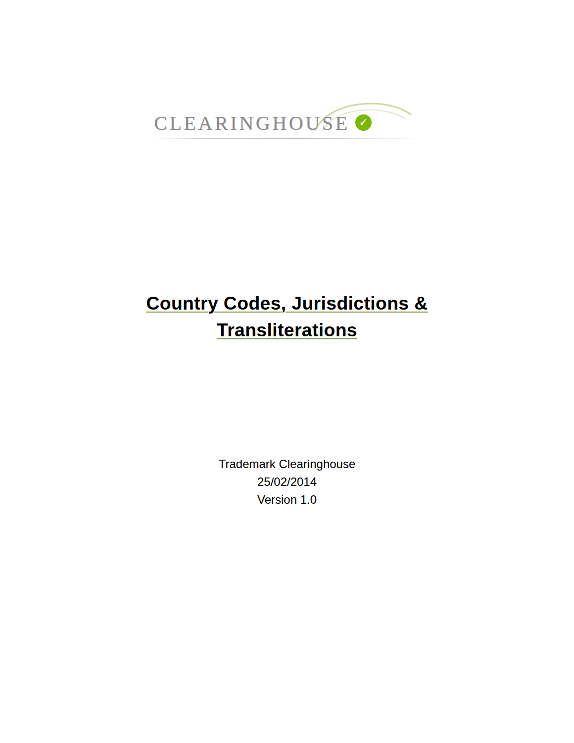CLEARINGHOUSE
✓
Country Codes, Jurisdictions &
Transliterations
Trademark Clearinghouse
25/02/2014
Version 1.0